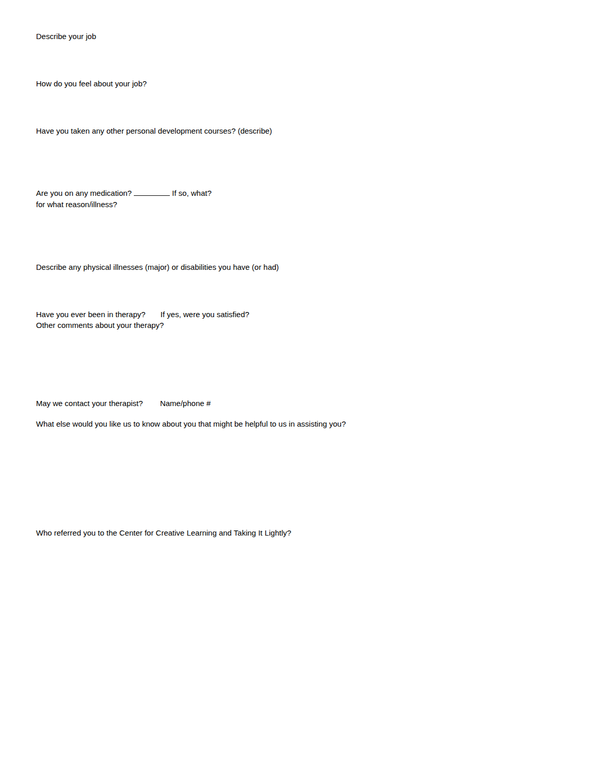Describe your job
How do you feel about your job?
Have you taken any other personal development courses? (describe)
Are you on any medication? If so, what?
for what reason/illness?
Describe any physical illnesses (major) or disabilities you have (or had)
Have you ever been in therapy? If yes, were you satisfied?
Other comments about your therapy?
May we contact your therapist? Name/phone #
What else would you like us to know about you that might be helpful to us in assisting you?
Who referred you to the Center for Creative Learning and Taking It Lightly?